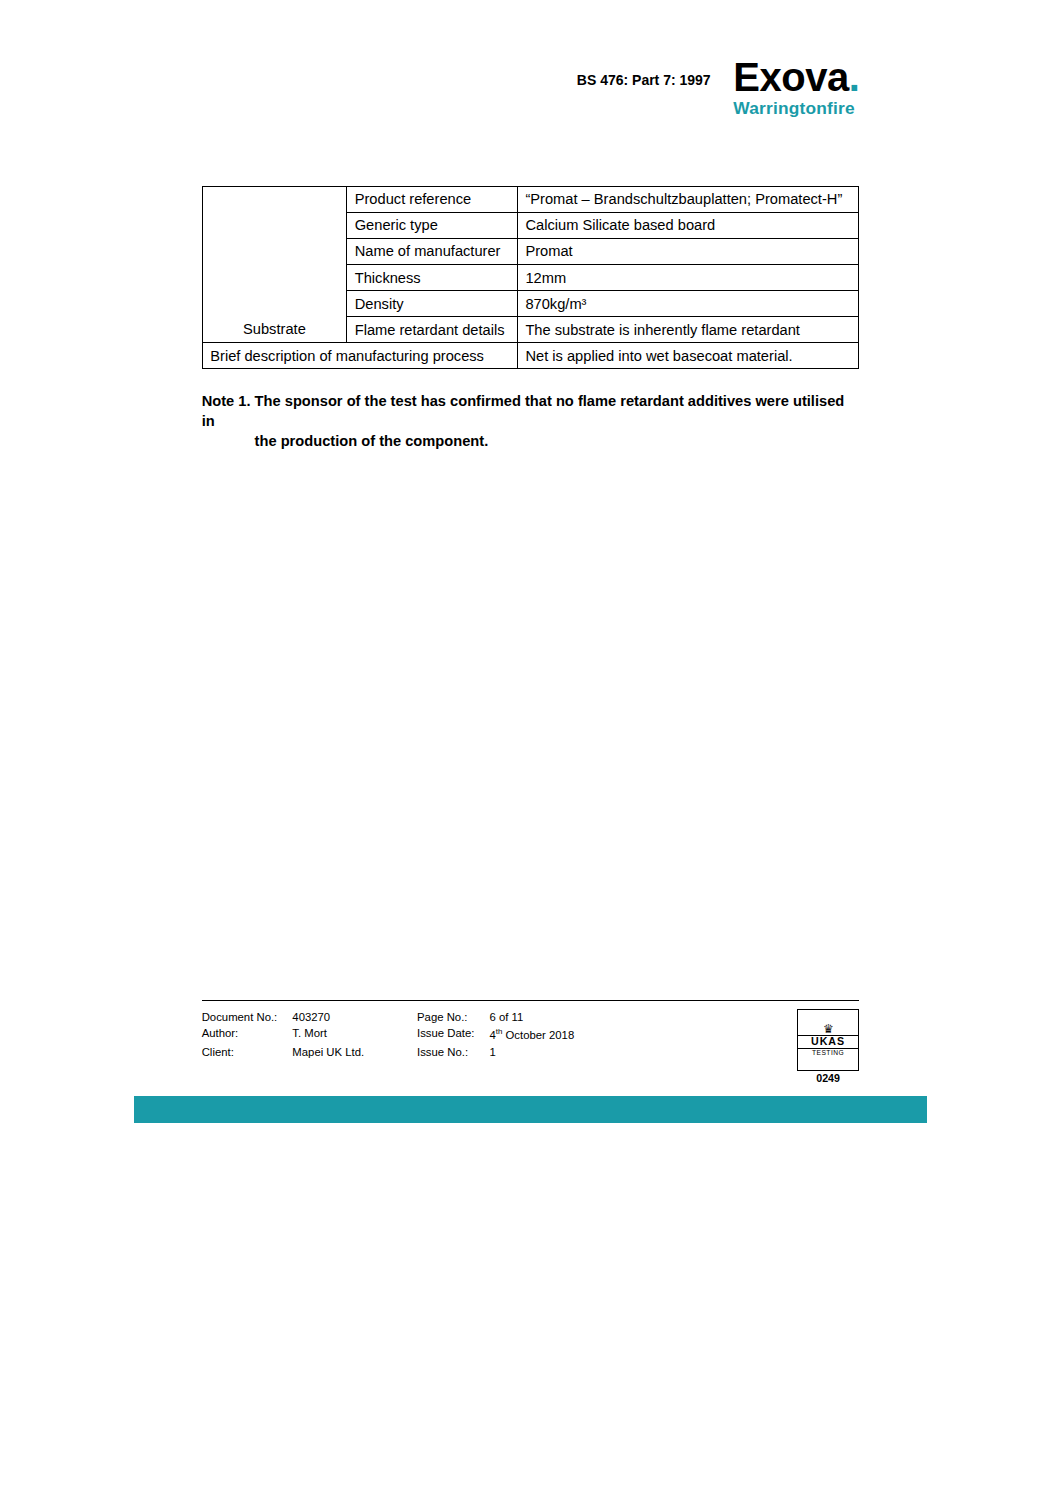BS 476: Part 7: 1997
Exova.
Warringtonfire
| | Product reference | “Promat – Brandschultzbauplatten; Promatect-H” |
| Generic type | Calcium Silicate based board |
| Name of manufacturer | Promat |
| Thickness | 12mm |
| Density | 870kg/m³ |
| Substrate | Flame retardant details | The substrate is inherently flame retardant |
| Brief description of manufacturing process | Net is applied into wet basecoat material. |
Note 1. The sponsor of the test has confirmed that no flame retardant additives were utilised in the production of the component.
| Document No.: | 403270 | Page No.: | 6 of 11 |
| Author: | T. Mort | Issue Date: | 4 th October 2018 |
| Client: | Mapei UK Ltd. | Issue No.: | 1 |
♛
UKAS
TESTING
0249